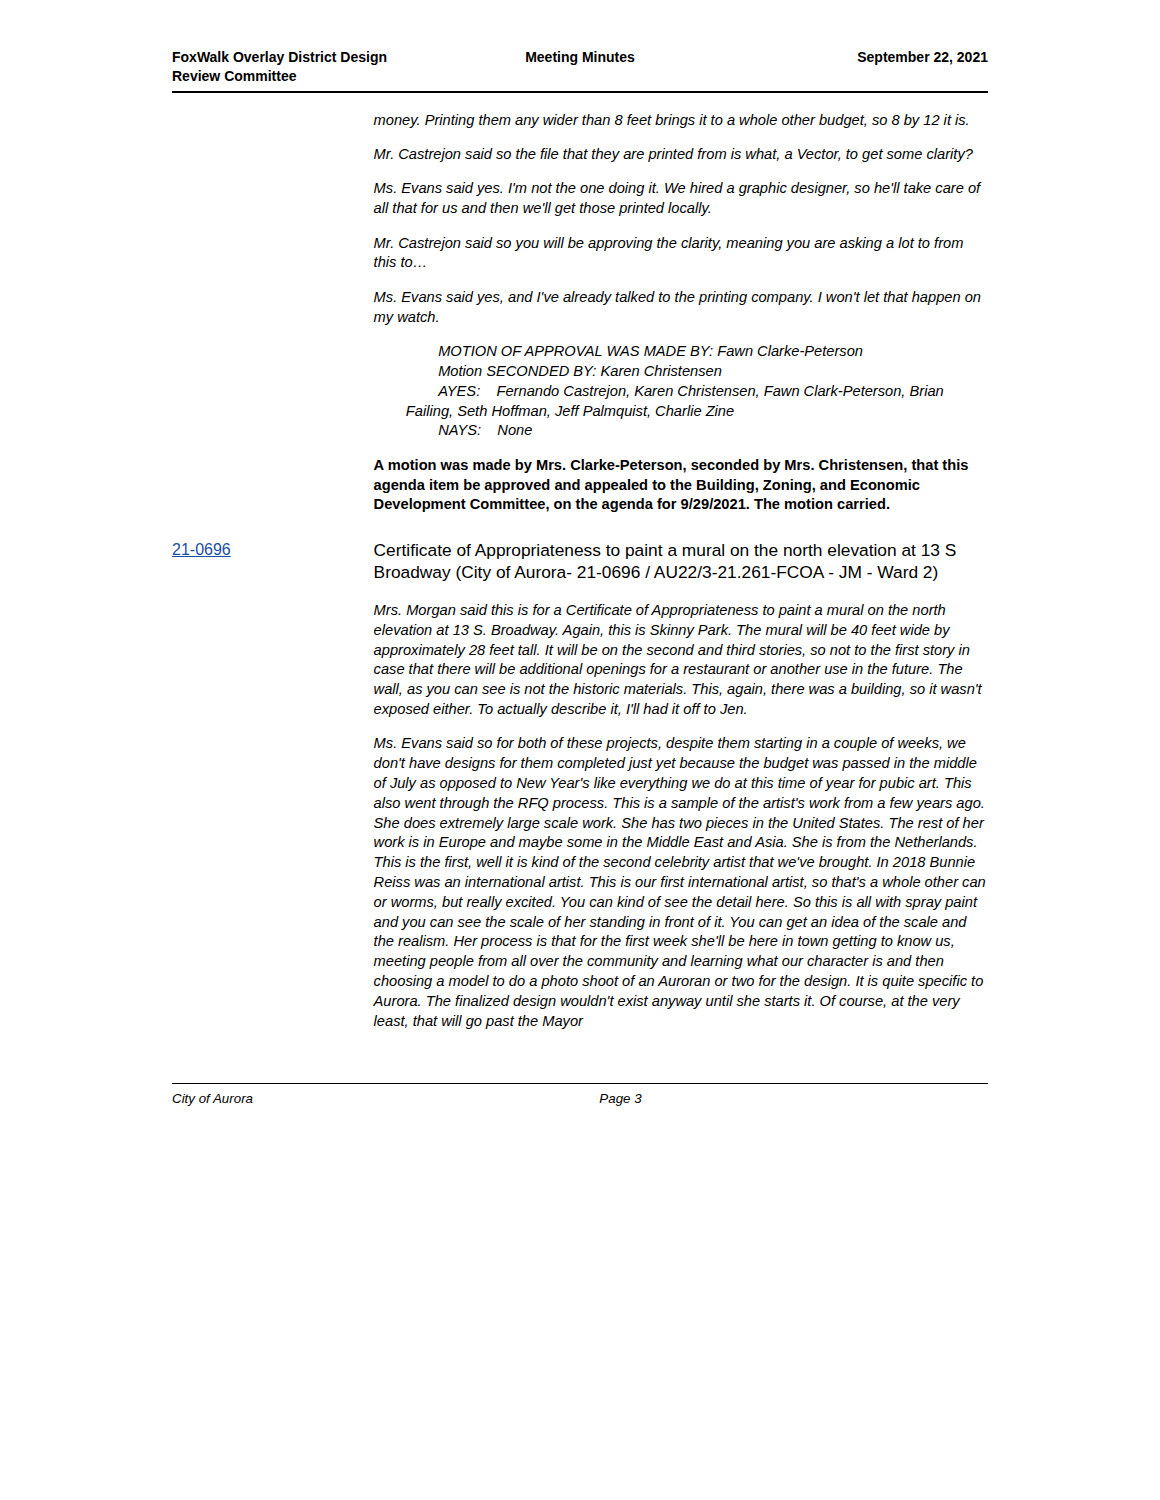FoxWalk Overlay District Design Review Committee
Meeting Minutes
September 22, 2021
money. Printing them any wider than 8 feet brings it to a whole other budget, so 8 by 12 it is.
Mr. Castrejon said so the file that they are printed from is what, a Vector, to get some clarity?
Ms. Evans said yes. I'm not the one doing it. We hired a graphic designer, so he'll take care of all that for us and then we'll get those printed locally.
Mr. Castrejon said so you will be approving the clarity, meaning you are asking a lot to from this to…
Ms. Evans said yes, and I've already talked to the printing company. I won't let that happen on my watch.
MOTION OF APPROVAL WAS MADE BY: Fawn Clarke-Peterson
Motion SECONDED BY: Karen Christensen
AYES: Fernando Castrejon, Karen Christensen, Fawn Clark-Peterson, Brian Failing, Seth Hoffman, Jeff Palmquist, Charlie Zine
NAYS: None
A motion was made by Mrs. Clarke-Peterson, seconded by Mrs. Christensen, that this agenda item be approved and appealed to the Building, Zoning, and Economic Development Committee, on the agenda for 9/29/2021. The motion carried.
21-0696
Certificate of Appropriateness to paint a mural on the north elevation at 13 S Broadway (City of Aurora- 21-0696 / AU22/3-21.261-FCOA - JM - Ward 2)
Mrs. Morgan said this is for a Certificate of Appropriateness to paint a mural on the north elevation at 13 S. Broadway. Again, this is Skinny Park. The mural will be 40 feet wide by approximately 28 feet tall. It will be on the second and third stories, so not to the first story in case that there will be additional openings for a restaurant or another use in the future. The wall, as you can see is not the historic materials. This, again, there was a building, so it wasn't exposed either. To actually describe it, I'll had it off to Jen.
Ms. Evans said so for both of these projects, despite them starting in a couple of weeks, we don't have designs for them completed just yet because the budget was passed in the middle of July as opposed to New Year's like everything we do at this time of year for pubic art. This also went through the RFQ process. This is a sample of the artist's work from a few years ago. She does extremely large scale work. She has two pieces in the United States. The rest of her work is in Europe and maybe some in the Middle East and Asia. She is from the Netherlands. This is the first, well it is kind of the second celebrity artist that we've brought. In 2018 Bunnie Reiss was an international artist. This is our first international artist, so that's a whole other can or worms, but really excited. You can kind of see the detail here. So this is all with spray paint and you can see the scale of her standing in front of it. You can get an idea of the scale and the realism. Her process is that for the first week she'll be here in town getting to know us, meeting people from all over the community and learning what our character is and then choosing a model to do a photo shoot of an Auroran or two for the design. It is quite specific to Aurora. The finalized design wouldn't exist anyway until she starts it. Of course, at the very least, that will go past the Mayor
City of Aurora
Page 3